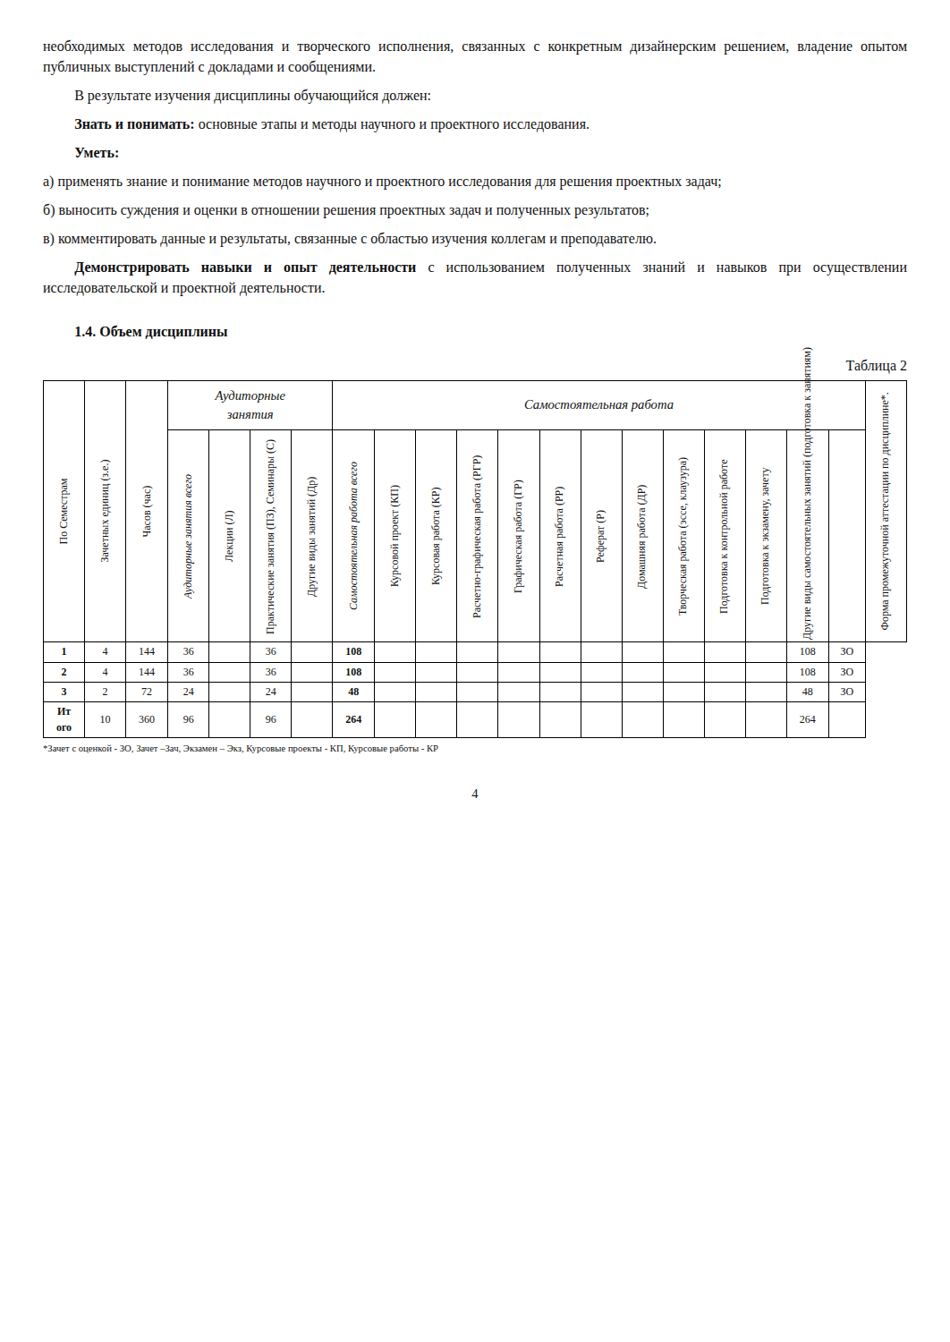необходимых методов исследования и творческого исполнения, связанных с конкретным дизайнерским решением, владение опытом публичных выступлений с докладами и сообщениями.
В результате изучения дисциплины обучающийся должен:
Знать и понимать: основные этапы и методы научного и проектного исследования.
Уметь:
а) применять знание и понимание методов научного и проектного исследования для решения проектных задач;
б) выносить суждения и оценки в отношении решения проектных задач и полученных результатов;
в) комментировать данные и результаты, связанные с областью изучения коллегам и преподавателю.
Демонстрировать навыки и опыт деятельности с использованием полученных знаний и навыков при осуществлении исследовательской и проектной деятельности.
1.4. Объем дисциплины
Таблица 2
| По Семестрам | Зачетных единиц (з.е.) | Часов (час) | Аудиторные занятия | Самостоятельная работа | Форма промежуточной аттестации по дисциплине*. |
| --- | --- | --- | --- | --- | --- |
| Аудиторные занятия всего | Лекции (Л) | Практические занятия (ПЗ), Семинары (С) | Другие виды занятий (Др) | Самостоятельная работа всего | Курсовой проект (КП) | Курсовая работа (КР) | Расчетно-графическая работа (РГР) | Графическая работа (ГР) | Расчетная работа (РР) | Реферат (Р) | Домашняя работа (ДР) | Творческая работа (эссе, клаузура) | Подготовка к контрольной работе | Подготовка к экзамену, зачету | Другие виды самостоятельных занятий (подготовка к занятиям) |
| 1 | 4 | 144 | 36 | | 36 | | 108 | | | | | | | | | | | 108 | ЗО |
| 2 | 4 | 144 | 36 | | 36 | | 108 | | | | | | | | | | | 108 | ЗО |
| 3 | 2 | 72 | 24 | | 24 | | 48 | | | | | | | | | | | 48 | ЗО |
| Ит ого | 10 | 360 | 96 | | 96 | | 264 | | | | | | | | | | | 264 | |
*Зачет с оценкой - ЗО, Зачет –Зач, Экзамен – Экз, Курсовые проекты - КП, Курсовые работы - КР
4